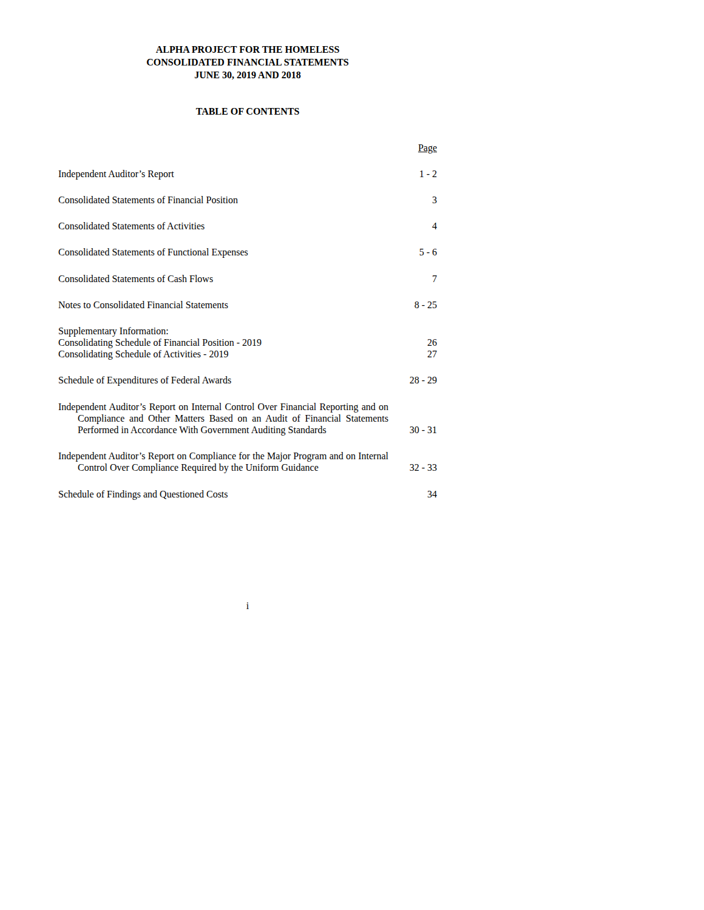ALPHA PROJECT FOR THE HOMELESS
CONSOLIDATED FINANCIAL STATEMENTS
JUNE 30, 2019 AND 2018
TABLE OF CONTENTS
Page
| Independent Auditor’s Report | 1 - 2 |
| Consolidated Statements of Financial Position | 3 |
| Consolidated Statements of Activities | 4 |
| Consolidated Statements of Functional Expenses | 5 - 6 |
| Consolidated Statements of Cash Flows | 7 |
| Notes to Consolidated Financial Statements | 8 - 25 |
| Supplementary Information: | |
| Consolidating Schedule of Financial Position - 2019 | 26 |
| Consolidating Schedule of Activities - 2019 | 27 |
| Schedule of Expenditures of Federal Awards | 28 - 29 |
| Independent Auditor’s Report on Internal Control Over Financial Reporting and on Compliance and Other Matters Based on an Audit of Financial Statements Performed in Accordance With Government Auditing Standards | 30 - 31 |
| Independent Auditor’s Report on Compliance for the Major Program and on Internal Control Over Compliance Required by the Uniform Guidance | 32 - 33 |
| Schedule of Findings and Questioned Costs | 34 |
i